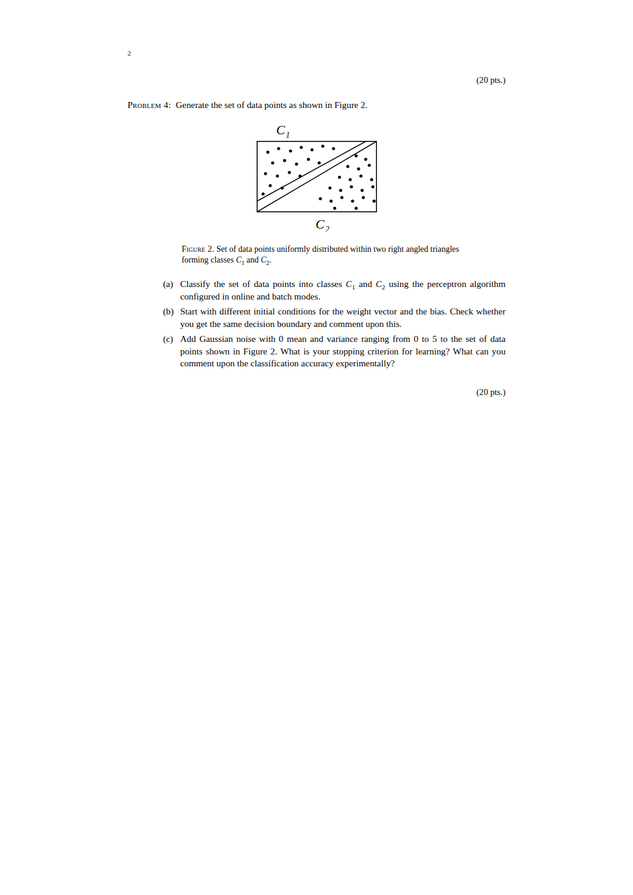2
(20 pts.)
Problem 4: Generate the set of data points as shown in Figure 2.
C 1 C 2
Figure 2. Set of data points uniformly distributed within two right angled triangles forming classes C1 and C2.
(a) Classify the set of data points into classes C1 and C2 using the perceptron algorithm configured in online and batch modes.
(b) Start with different initial conditions for the weight vector and the bias. Check whether you get the same decision boundary and comment upon this.
(c) Add Gaussian noise with 0 mean and variance ranging from 0 to 5 to the set of data points shown in Figure 2. What is your stopping criterion for learning? What can you comment upon the classification accuracy experimentally?
(20 pts.)